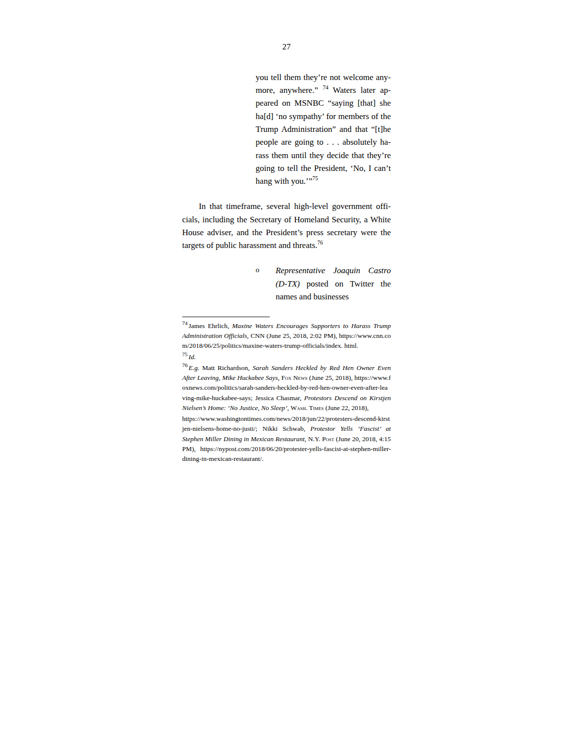27
you tell them they’re not welcome anymore, anywhere.” 74 Waters later appeared on MSNBC “saying [that] she ha[d] ‘no sympathy’ for members of the Trump Administration” and that “[t]he people are going to . . . absolutely harass them until they decide that they’re going to tell the President, ‘No, I can’t hang with you.’”75
In that timeframe, several high-level government officials, including the Secretary of Homeland Security, a White House adviser, and the President’s press secretary were the targets of public harassment and threats.76
o Representative Joaquin Castro (D-TX) posted on Twitter the names and businesses
74 James Ehrlich, Maxine Waters Encourages Supporters to Harass Trump Administration Officials, CNN (June 25, 2018, 2:02 PM), https://www.cnn.com/2018/06/25/politics/maxine-waters-trump-officials/index. html.
75 Id.
76 E.g. Matt Richardson, Sarah Sanders Heckled by Red Hen Owner Even After Leaving, Mike Huckabee Says, Fox News (June 25, 2018), https://www.foxnews.com/politics/sarah-sanders-heckled-by-red-hen-owner-even-after-leaving-mike-huckabee-says; Jessica Chasmar, Protestors Descend on Kirstjen Nielsen’s Home: ‘No Justice, No Sleep’, Wash. Times (June 22, 2018),
https://www.washingtontimes.com/news/2018/jun/22/protesters-descend-kirstjen-nielsens-home-no-justi/; Nikki Schwab, Protestor Yells ‘Fascist’ at Stephen Miller Dining in Mexican Restaurant, N.Y. Post (June 20, 2018, 4:15 PM), https://nypost.com/2018/06/20/protester-yells-fascist-at-stephen-miller-dining-in-mexican-restaurant/.